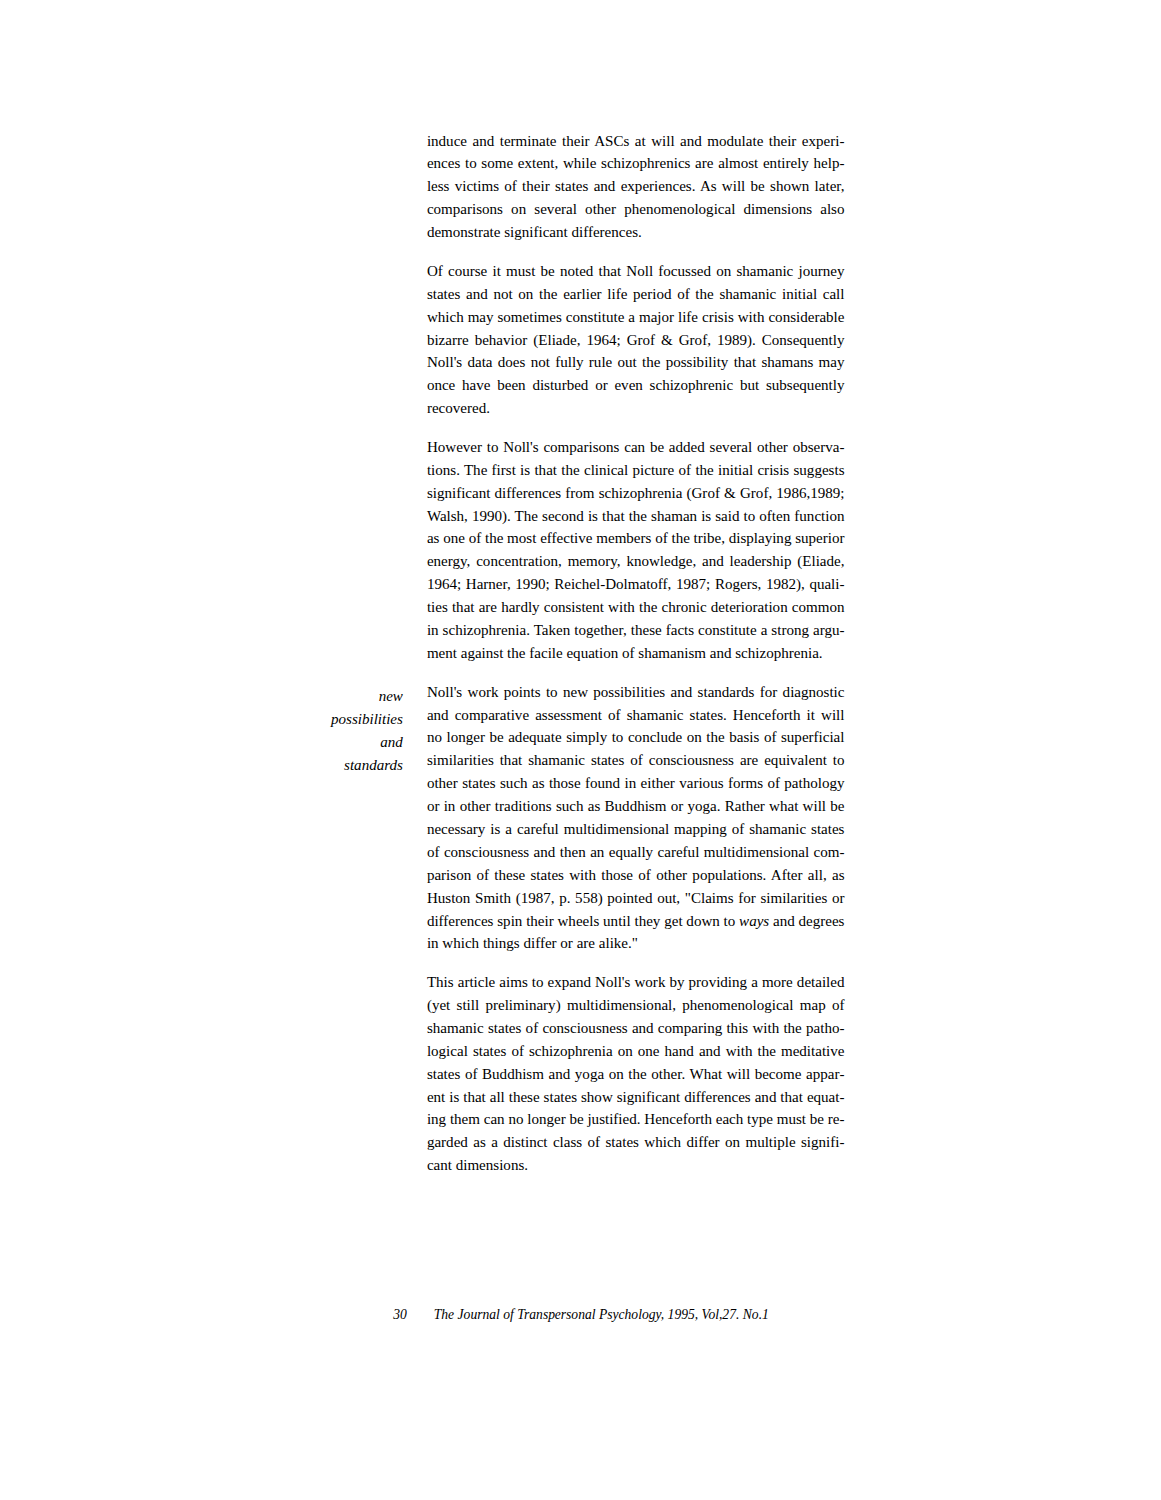induce and terminate their ASCs at will and modulate their experiences to some extent, while schizophrenics are almost entirely helpless victims of their states and experiences. As will be shown later, comparisons on several other phenomenological dimensions also demonstrate significant differences.
Of course it must be noted that Noll focussed on shamanic journey states and not on the earlier life period of the shamanic initial call which may sometimes constitute a major life crisis with considerable bizarre behavior (Eliade, 1964; Grof & Grof, 1989). Consequently Noll's data does not fully rule out the possibility that shamans may once have been disturbed or even schizophrenic but subsequently recovered.
However to Noll's comparisons can be added several other observations. The first is that the clinical picture of the initial crisis suggests significant differences from schizophrenia (Grof & Grof, 1986,1989; Walsh, 1990). The second is that the shaman is said to often function as one of the most effective members of the tribe, displaying superior energy, concentration, memory, knowledge, and leadership (Eliade, 1964; Harner, 1990; Reichel-Dolmatoff, 1987; Rogers, 1982), qualities that are hardly consistent with the chronic deterioration common in schizophrenia. Taken together, these facts constitute a strong argument against the facile equation of shamanism and schizophrenia.
new
possibilities
and
standards
Noll's work points to new possibilities and standards for diagnostic and comparative assessment of shamanic states. Henceforth it will no longer be adequate simply to conclude on the basis of superficial similarities that shamanic states of consciousness are equivalent to other states such as those found in either various forms of pathology or in other traditions such as Buddhism or yoga. Rather what will be necessary is a careful multidimensional mapping of shamanic states of consciousness and then an equally careful multidimensional comparison of these states with those of other populations. After all, as Huston Smith (1987, p. 558) pointed out, "Claims for similarities or differences spin their wheels until they get down to ways and degrees in which things differ or are alike."
This article aims to expand Noll's work by providing a more detailed (yet still preliminary) multidimensional, phenomenological map of shamanic states of consciousness and comparing this with the pathological states of schizophrenia on one hand and with the meditative states of Buddhism and yoga on the other. What will become apparent is that all these states show significant differences and that equating them can no longer be justified. Henceforth each type must be regarded as a distinct class of states which differ on multiple significant dimensions.
30 The Journal of Transpersonal Psychology, 1995, Vol,27. No.1